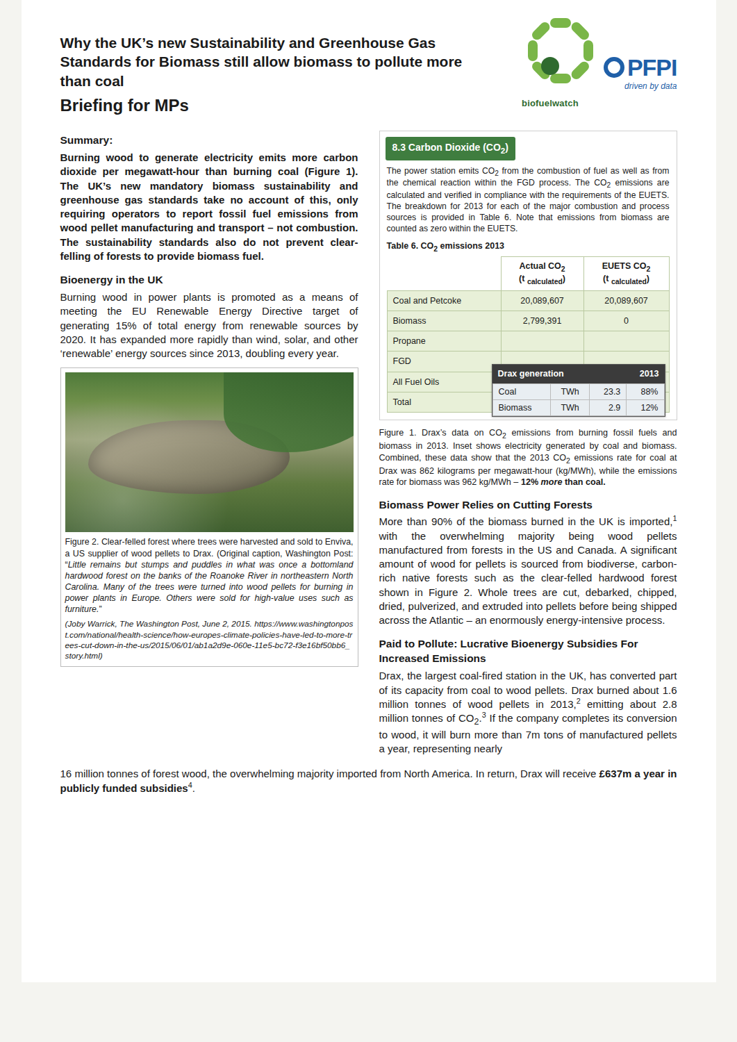Why the UK’s new Sustainability and Greenhouse Gas Standards for Biomass still allow biomass to pollute more than coal
Briefing for MPs
biofuelwatch
PFPI
driven by data
Summary:
Burning wood to generate electricity emits more carbon dioxide per megawatt-hour than burning coal (Figure 1). The UK’s new mandatory biomass sustainability and greenhouse gas standards take no account of this, only requiring operators to report fossil fuel emissions from wood pellet manufacturing and transport – not combustion. The sustainability standards also do not prevent clear-felling of forests to provide biomass fuel.
Bioenergy in the UK
Burning wood in power plants is promoted as a means of meeting the EU Renewable Energy Directive target of generating 15% of total energy from renewable sources by 2020. It has expanded more rapidly than wind, solar, and other ‘renewable’ energy sources since 2013, doubling every year.
Figure 2. Clear-felled forest where trees were harvested and sold to Enviva, a US supplier of wood pellets to Drax. (Original caption, Washington Post: “Little remains but stumps and puddles in what was once a bottomland hardwood forest on the banks of the Roanoke River in northeastern North Carolina. Many of the trees were turned into wood pellets for burning in power plants in Europe. Others were sold for high-value uses such as furniture.” (Joby Warrick, The Washington Post, June 2, 2015. https://www.washingtonpost.com/national/health-science/how-europes-climate-policies-have-led-to-more-trees-cut-down-in-the-us/2015/06/01/ab1a2d9e-060e-11e5-bc72-f3e16bf50bb6_story.html)
8.3 Carbon Dioxide (CO2)
The power station emits CO2 from the combustion of fuel as well as from the chemical reaction within the FGD process. The CO2 emissions are calculated and verified in compliance with the requirements of the EUETS. The breakdown for 2013 for each of the major combustion and process sources is provided in Table 6. Note that emissions from biomass are counted as zero within the EUETS.
Table 6. CO2 emissions 2013
| | Actual CO 2 (t calculated ) | EUETS CO 2 (t calculated ) |
| --- | --- | --- |
| Coal and Petcoke | 20,089,607 | 20,089,607 |
| Biomass | 2,799,391 | 0 |
| Propane | | |
| FGD | | |
| All Fuel Oils | | |
| Total | | |
Drax generation 2013
| Coal | TWh | 23.3 | 88% |
| Biomass | TWh | 2.9 | 12% |
Figure 1. Drax’s data on CO2 emissions from burning fossil fuels and biomass in 2013. Inset shows electricity generated by coal and biomass. Combined, these data show that the 2013 CO2 emissions rate for coal at Drax was 862 kilograms per megawatt-hour (kg/MWh), while the emissions rate for biomass was 962 kg/MWh – 12% more than coal.
Biomass Power Relies on Cutting Forests
More than 90% of the biomass burned in the UK is imported,1 with the overwhelming majority being wood pellets manufactured from forests in the US and Canada. A significant amount of wood for pellets is sourced from biodiverse, carbon-rich native forests such as the clear-felled hardwood forest shown in Figure 2. Whole trees are cut, debarked, chipped, dried, pulverized, and extruded into pellets before being shipped across the Atlantic – an enormously energy-intensive process.
Paid to Pollute: Lucrative Bioenergy Subsidies For Increased Emissions
Drax, the largest coal-fired station in the UK, has converted part of its capacity from coal to wood pellets. Drax burned about 1.6 million tonnes of wood pellets in 2013,2 emitting about 2.8 million tonnes of CO2.3 If the company completes its conversion to wood, it will burn more than 7m tons of manufactured pellets a year, representing nearly
16 million tonnes of forest wood, the overwhelming majority imported from North America. In return, Drax will receive £637m a year in publicly funded subsidies4.